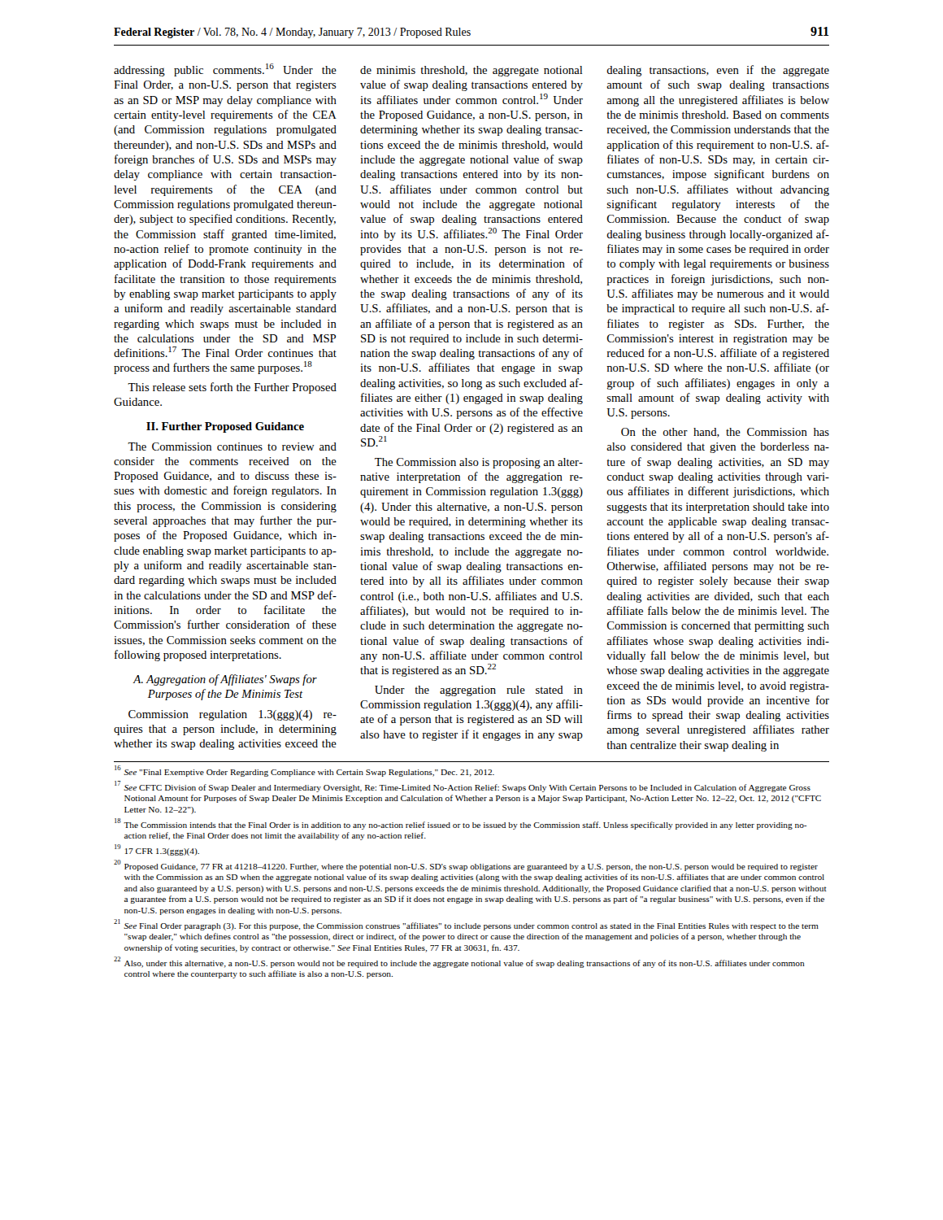Federal Register / Vol. 78, No. 4 / Monday, January 7, 2013 / Proposed Rules
911
addressing public comments.16 Under the Final Order, a non-U.S. person that registers as an SD or MSP may delay compliance with certain entity-level requirements of the CEA (and Commission regulations promulgated thereunder), and non-U.S. SDs and MSPs and foreign branches of U.S. SDs and MSPs may delay compliance with certain transaction-level requirements of the CEA (and Commission regulations promulgated thereunder), subject to specified conditions. Recently, the Commission staff granted time-limited, no-action relief to promote continuity in the application of Dodd-Frank requirements and facilitate the transition to those requirements by enabling swap market participants to apply a uniform and readily ascertainable standard regarding which swaps must be included in the calculations under the SD and MSP definitions.17 The Final Order continues that process and furthers the same purposes.18
This release sets forth the Further Proposed Guidance.
II. Further Proposed Guidance
The Commission continues to review and consider the comments received on the Proposed Guidance, and to discuss these issues with domestic and foreign regulators. In this process, the Commission is considering several approaches that may further the purposes of the Proposed Guidance, which include enabling swap market participants to apply a uniform and readily ascertainable standard regarding which swaps must be included in the calculations under the SD and MSP definitions. In order to facilitate the Commission's further consideration of these issues, the Commission seeks comment on the following proposed interpretations.
A. Aggregation of Affiliates' Swaps for Purposes of the De Minimis Test
Commission regulation 1.3(ggg)(4) requires that a person include, in determining whether its swap dealing activities exceed the de minimis threshold, the aggregate notional value of swap dealing transactions entered by its affiliates under common control.19 Under the Proposed Guidance, a non-U.S. person, in determining whether its swap dealing transactions exceed the de minimis threshold, would include the aggregate notional value of swap dealing transactions entered into by its non-U.S. affiliates under common control but would not include the aggregate notional value of swap dealing transactions entered into by its U.S. affiliates.20 The Final Order provides that a non-U.S. person is not required to include, in its determination of whether it exceeds the de minimis threshold, the swap dealing transactions of any of its U.S. affiliates, and a non-U.S. person that is an affiliate of a person that is registered as an SD is not required to include in such determination the swap dealing transactions of any of its non-U.S. affiliates that engage in swap dealing activities, so long as such excluded affiliates are either (1) engaged in swap dealing activities with U.S. persons as of the effective date of the Final Order or (2) registered as an SD.21
The Commission also is proposing an alternative interpretation of the aggregation requirement in Commission regulation 1.3(ggg)(4). Under this alternative, a non-U.S. person would be required, in determining whether its swap dealing transactions exceed the de minimis threshold, to include the aggregate notional value of swap dealing transactions entered into by all its affiliates under common control (i.e., both non-U.S. affiliates and U.S. affiliates), but would not be required to include in such determination the aggregate notional value of swap dealing transactions of any non-U.S. affiliate under common control that is registered as an SD.22
Under the aggregation rule stated in Commission regulation 1.3(ggg)(4), any affiliate of a person that is registered as an SD will also have to register if it engages in any swap dealing transactions, even if the aggregate amount of such swap dealing transactions among all the unregistered affiliates is below the de minimis threshold. Based on comments received, the Commission understands that the application of this requirement to non-U.S. affiliates of non-U.S. SDs may, in certain circumstances, impose significant burdens on such non-U.S. affiliates without advancing significant regulatory interests of the Commission. Because the conduct of swap dealing business through locally-organized affiliates may in some cases be required in order to comply with legal requirements or business practices in foreign jurisdictions, such non-U.S. affiliates may be numerous and it would be impractical to require all such non-U.S. affiliates to register as SDs. Further, the Commission's interest in registration may be reduced for a non-U.S. affiliate of a registered non-U.S. SD where the non-U.S. affiliate (or group of such affiliates) engages in only a small amount of swap dealing activity with U.S. persons.
On the other hand, the Commission has also considered that given the borderless nature of swap dealing activities, an SD may conduct swap dealing activities through various affiliates in different jurisdictions, which suggests that its interpretation should take into account the applicable swap dealing transactions entered by all of a non-U.S. person's affiliates under common control worldwide. Otherwise, affiliated persons may not be required to register solely because their swap dealing activities are divided, such that each affiliate falls below the de minimis level. The Commission is concerned that permitting such affiliates whose swap dealing activities individually fall below the de minimis level, but whose swap dealing activities in the aggregate exceed the de minimis level, to avoid registration as SDs would provide an incentive for firms to spread their swap dealing activities among several unregistered affiliates rather than centralize their swap dealing in
16 See "Final Exemptive Order Regarding Compliance with Certain Swap Regulations," Dec. 21, 2012.
17 See CFTC Division of Swap Dealer and Intermediary Oversight, Re: Time-Limited No-Action Relief: Swaps Only With Certain Persons to be Included in Calculation of Aggregate Gross Notional Amount for Purposes of Swap Dealer De Minimis Exception and Calculation of Whether a Person is a Major Swap Participant, No-Action Letter No. 12–22, Oct. 12, 2012 ("CFTC Letter No. 12–22").
18 The Commission intends that the Final Order is in addition to any no-action relief issued or to be issued by the Commission staff. Unless specifically provided in any letter providing no-action relief, the Final Order does not limit the availability of any no-action relief.
19 17 CFR 1.3(ggg)(4).
20 Proposed Guidance, 77 FR at 41218–41220. Further, where the potential non-U.S. SD's swap obligations are guaranteed by a U.S. person, the non-U.S. person would be required to register with the Commission as an SD when the aggregate notional value of its swap dealing activities (along with the swap dealing activities of its non-U.S. affiliates that are under common control and also guaranteed by a U.S. person) with U.S. persons and non-U.S. persons exceeds the de minimis threshold. Additionally, the Proposed Guidance clarified that a non-U.S. person without a guarantee from a U.S. person would not be required to register as an SD if it does not engage in swap dealing with U.S. persons as part of "a regular business" with U.S. persons, even if the non-U.S. person engages in dealing with non-U.S. persons.
21 See Final Order paragraph (3). For this purpose, the Commission construes "affiliates" to include persons under common control as stated in the Final Entities Rules with respect to the term "swap dealer," which defines control as "the possession, direct or indirect, of the power to direct or cause the direction of the management and policies of a person, whether through the ownership of voting securities, by contract or otherwise." See Final Entities Rules, 77 FR at 30631, fn. 437.
22 Also, under this alternative, a non-U.S. person would not be required to include the aggregate notional value of swap dealing transactions of any of its non-U.S. affiliates under common control where the counterparty to such affiliate is also a non-U.S. person.